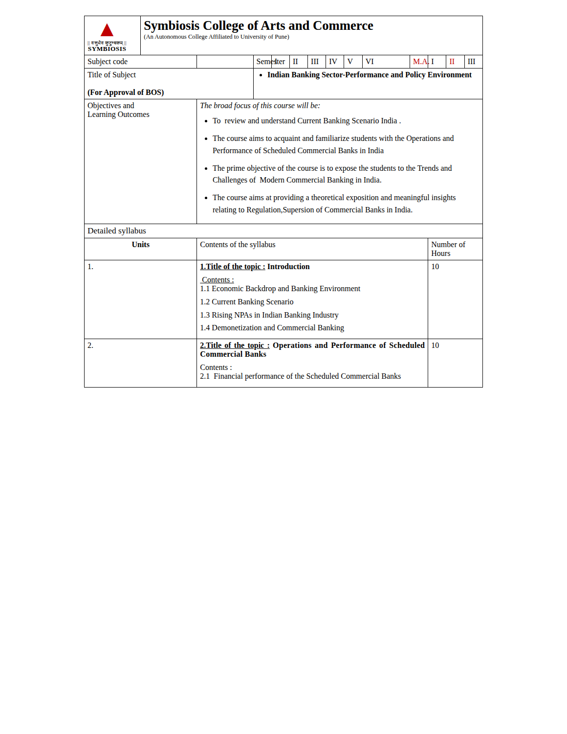| ▲ // वसुधैव कुटुम्बकम् // SYMBIOSIS | Symbiosis College of Arts and Commerce (An Autonomous College Affiliated to University of Pune) |
| Subject code | | Semester | I | II | III | IV | V | VI | M.A. | I | II | III |
| Title of Subject (For Approval of BOS) | Indian Banking Sector-Performance and Policy Environment |
| Objectives and Learning Outcomes | The broad focus of this course will be: To review and understand Current Banking Scenario India . The course aims to acquaint and familiarize students with the Operations and Performance of Scheduled Commercial Banks in India The prime objective of the course is to expose the students to the Trends and Challenges of Modern Commercial Banking in India. The course aims at providing a theoretical exposition and meaningful insights relating to Regulation,Supersion of Commercial Banks in India. |
| Detailed syllabus |
| Units | Contents of the syllabus | Number of Hours |
| 1. | 1.Title of the topic : Introduction Contents : 1.1 Economic Backdrop and Banking Environment 1.2 Current Banking Scenario 1.3 Rising NPAs in Indian Banking Industry 1.4 Demonetization and Commercial Banking | 10 |
| 2. | 2.Title of the topic : Operations and Performance of Scheduled Commercial Banks Contents : 2.1 Financial performance of the Scheduled Commercial Banks | 10 |